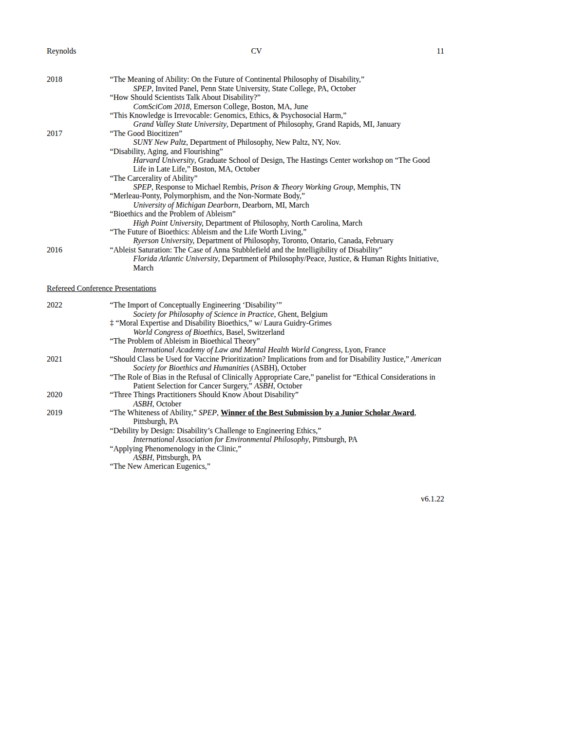Reynolds CV 11
2018
“The Meaning of Ability: On the Future of Continental Philosophy of Disability,”
SPEP, Invited Panel, Penn State University, State College, PA, October
“How Should Scientists Talk About Disability?”
ComSciCom 2018, Emerson College, Boston, MA, June
“This Knowledge is Irrevocable: Genomics, Ethics, & Psychosocial Harm,”
Grand Valley State University, Department of Philosophy, Grand Rapids, MI, January
2017
“The Good Biocitizen”
SUNY New Paltz, Department of Philosophy, New Paltz, NY, Nov.
“Disability, Aging, and Flourishing”
Harvard University, Graduate School of Design, The Hastings Center workshop on “The Good Life in Late Life,” Boston, MA, October
“The Carcerality of Ability”
SPEP, Response to Michael Rembis, Prison & Theory Working Group, Memphis, TN
“Merleau-Ponty, Polymorphism, and the Non-Normate Body,”
University of Michigan Dearborn, Dearborn, MI, March
“Bioethics and the Problem of Ableism”
High Point University, Department of Philosophy, North Carolina, March
“The Future of Bioethics: Ableism and the Life Worth Living,”
Ryerson University, Department of Philosophy, Toronto, Ontario, Canada, February
2016
“Ableist Saturation: The Case of Anna Stubblefield and the Intelligibility of Disability”
Florida Atlantic University, Department of Philosophy/Peace, Justice, & Human Rights Initiative, March
Refereed Conference Presentations
2022
“The Import of Conceptually Engineering ‘Disability’”
Society for Philosophy of Science in Practice, Ghent, Belgium
‡ “Moral Expertise and Disability Bioethics,” w/ Laura Guidry-Grimes
World Congress of Bioethics, Basel, Switzerland
“The Problem of Ableism in Bioethical Theory”
International Academy of Law and Mental Health World Congress, Lyon, France
2021
“Should Class be Used for Vaccine Prioritization? Implications from and for Disability Justice,” American Society for Bioethics and Humanities (ASBH), October
“The Role of Bias in the Refusal of Clinically Appropriate Care,” panelist for “Ethical Considerations in Patient Selection for Cancer Surgery,” ASBH, October
2020
“Three Things Practitioners Should Know About Disability”
ASBH, October
2019
“The Whiteness of Ability,” SPEP, Winner of the Best Submission by a Junior Scholar Award, Pittsburgh, PA
“Debility by Design: Disability’s Challenge to Engineering Ethics,”
International Association for Environmental Philosophy, Pittsburgh, PA
“Applying Phenomenology in the Clinic,”
ASBH, Pittsburgh, PA
“The New American Eugenics,”
v6.1.22